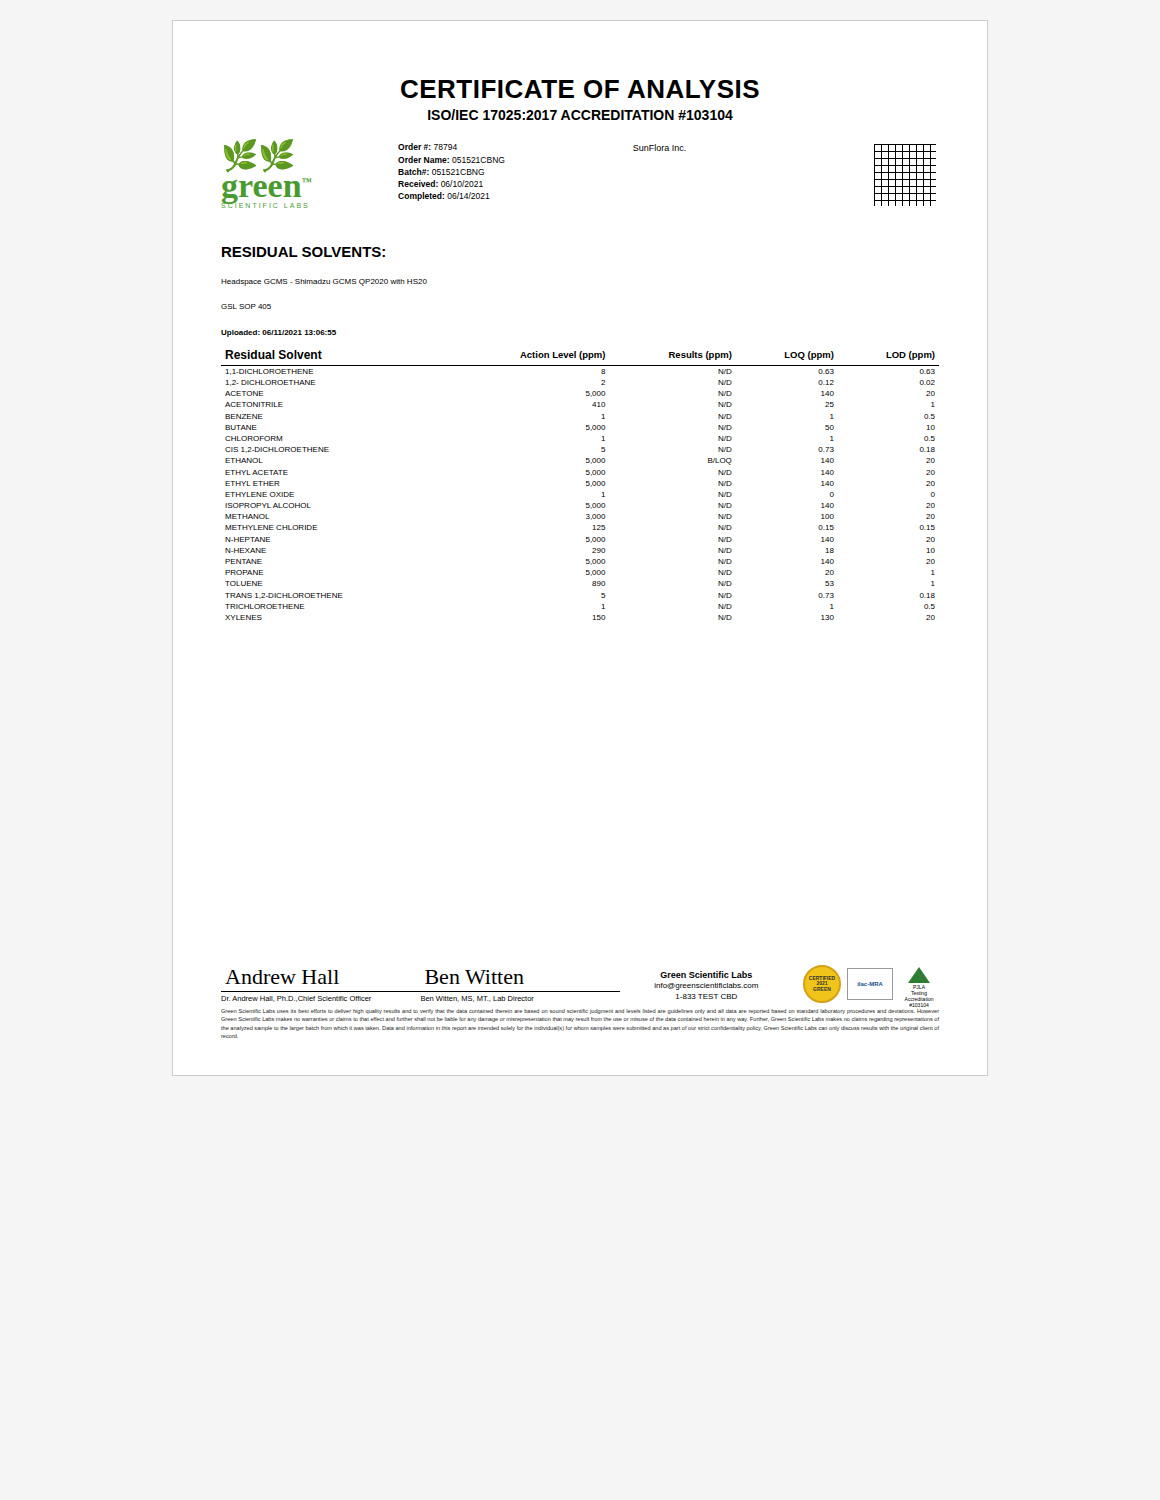CERTIFICATE OF ANALYSIS
ISO/IEC 17025:2017 ACCREDITATION #103104
🌿🌿
green™
Scientific Labs
Order #: 78794
Order Name: 051521CBNG
Batch#: 051521CBNG
Received: 06/10/2021
Completed: 06/14/2021
SunFlora Inc.
RESIDUAL SOLVENTS:
Headspace GCMS - Shimadzu GCMS QP2020 with HS20
GSL SOP 405
Uploaded: 06/11/2021 13:06:55
| Residual Solvent | Action Level (ppm) | Results (ppm) | LOQ (ppm) | LOD (ppm) |
| --- | --- | --- | --- | --- |
| 1,1-DICHLOROETHENE | 8 | N/D | 0.63 | 0.63 |
| 1,2- DICHLOROETHANE | 2 | N/D | 0.12 | 0.02 |
| ACETONE | 5,000 | N/D | 140 | 20 |
| ACETONITRILE | 410 | N/D | 25 | 1 |
| BENZENE | 1 | N/D | 1 | 0.5 |
| BUTANE | 5,000 | N/D | 50 | 10 |
| CHLOROFORM | 1 | N/D | 1 | 0.5 |
| CIS 1,2-DICHLOROETHENE | 5 | N/D | 0.73 | 0.18 |
| ETHANOL | 5,000 | B/LOQ | 140 | 20 |
| ETHYL ACETATE | 5,000 | N/D | 140 | 20 |
| ETHYL ETHER | 5,000 | N/D | 140 | 20 |
| ETHYLENE OXIDE | 1 | N/D | 0 | 0 |
| ISOPROPYL ALCOHOL | 5,000 | N/D | 140 | 20 |
| METHANOL | 3,000 | N/D | 100 | 20 |
| METHYLENE CHLORIDE | 125 | N/D | 0.15 | 0.15 |
| N-HEPTANE | 5,000 | N/D | 140 | 20 |
| N-HEXANE | 290 | N/D | 18 | 10 |
| PENTANE | 5,000 | N/D | 140 | 20 |
| PROPANE | 5,000 | N/D | 20 | 1 |
| TOLUENE | 890 | N/D | 53 | 1 |
| TRANS 1,2-DICHLOROETHENE | 5 | N/D | 0.73 | 0.18 |
| TRICHLOROETHENE | 1 | N/D | 1 | 0.5 |
| XYLENES | 150 | N/D | 130 | 20 |
Andrew Hall
Dr. Andrew Hall, Ph.D.,Chief Scientific Officer
Ben Witten
Ben Witten, MS, MT., Lab Director
Green Scientific Labs
info@greenscientificlabs.com
1-833 TEST CBD
CERTIFIED
2021
GREEN
ilac-MRA
PJLA
Testing
Accreditation #103104
Green Scientific Labs uses its best efforts to deliver high quality results and to verify that the data contained therein are based on sound scientific judgment and levels listed are guidelines only and all data are reported based on standard laboratory procedures and deviations. However Green Scientific Labs makes no warranties or claims to that effect and further shall not be liable for any damage or misrepresentation that may result from the use or misuse of the data contained herein in any way. Further, Green Scientific Labs makes no claims regarding representations of the analyzed sample to the larger batch from which it was taken. Data and information in this report are intended solely for the individual(s) for whom samples were submitted and as part of our strict confidentiality policy, Green Scientific Labs can only discuss results with the original client of record.